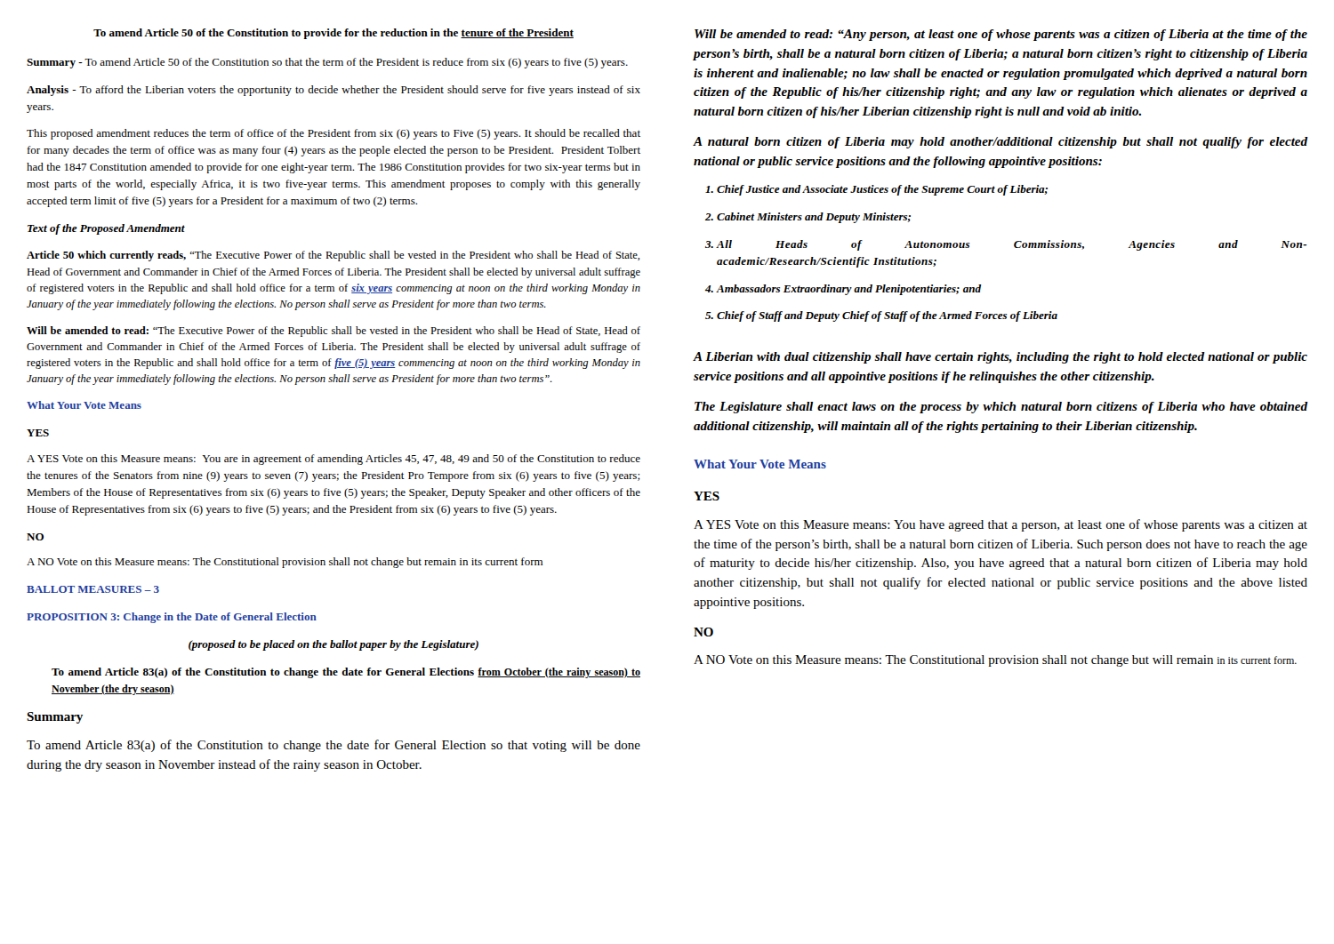To amend Article 50 of the Constitution to provide for the reduction in the tenure of the President
Summary - To amend Article 50 of the Constitution so that the term of the President is reduce from six (6) years to five (5) years.
Analysis - To afford the Liberian voters the opportunity to decide whether the President should serve for five years instead of six years.
This proposed amendment reduces the term of office of the President from six (6) years to Five (5) years. It should be recalled that for many decades the term of office was as many four (4) years as the people elected the person to be President. President Tolbert had the 1847 Constitution amended to provide for one eight-year term. The 1986 Constitution provides for two six-year terms but in most parts of the world, especially Africa, it is two five-year terms. This amendment proposes to comply with this generally accepted term limit of five (5) years for a President for a maximum of two (2) terms.
Text of the Proposed Amendment
Article 50 which currently reads, “The Executive Power of the Republic shall be vested in the President who shall be Head of State, Head of Government and Commander in Chief of the Armed Forces of Liberia. The President shall be elected by universal adult suffrage of registered voters in the Republic and shall hold office for a term of six years commencing at noon on the third working Monday in January of the year immediately following the elections. No person shall serve as President for more than two terms.
Will be amended to read: “The Executive Power of the Republic shall be vested in the President who shall be Head of State, Head of Government and Commander in Chief of the Armed Forces of Liberia. The President shall be elected by universal adult suffrage of registered voters in the Republic and shall hold office for a term of five (5) years commencing at noon on the third working Monday in January of the year immediately following the elections. No person shall serve as President for more than two terms”.
What Your Vote Means
YES
A YES Vote on this Measure means: You are in agreement of amending Articles 45, 47, 48, 49 and 50 of the Constitution to reduce the tenures of the Senators from nine (9) years to seven (7) years; the President Pro Tempore from six (6) years to five (5) years; Members of the House of Representatives from six (6) years to five (5) years; the Speaker, Deputy Speaker and other officers of the House of Representatives from six (6) years to five (5) years; and the President from six (6) years to five (5) years.
NO
A NO Vote on this Measure means: The Constitutional provision shall not change but remain in its current form
BALLOT MEASURES – 3
PROPOSITION 3: Change in the Date of General Election
(proposed to be placed on the ballot paper by the Legislature)
To amend Article 83(a) of the Constitution to change the date for General Elections from October (the rainy season) to November (the dry season)
Summary
To amend Article 83(a) of the Constitution to change the date for General Election so that voting will be done during the dry season in November instead of the rainy season in October.
Will be amended to read: “Any person, at least one of whose parents was a citizen of Liberia at the time of the person’s birth, shall be a natural born citizen of Liberia; a natural born citizen’s right to citizenship of Liberia is inherent and inalienable; no law shall be enacted or regulation promulgated which deprived a natural born citizen of the Republic of his/her citizenship right; and any law or regulation which alienates or deprived a natural born citizen of his/her Liberian citizenship right is null and void ab initio.
A natural born citizen of Liberia may hold another/additional citizenship but shall not qualify for elected national or public service positions and the following appointive positions:
Chief Justice and Associate Justices of the Supreme Court of Liberia;
Cabinet Ministers and Deputy Ministers;
All Heads of Autonomous Commissions, Agencies and Non-academic/Research/Scientific Institutions;
Ambassadors Extraordinary and Plenipotentiaries; and
Chief of Staff and Deputy Chief of Staff of the Armed Forces of Liberia
A Liberian with dual citizenship shall have certain rights, including the right to hold elected national or public service positions and all appointive positions if he relinquishes the other citizenship.
The Legislature shall enact laws on the process by which natural born citizens of Liberia who have obtained additional citizenship, will maintain all of the rights pertaining to their Liberian citizenship.
What Your Vote Means
YES
A YES Vote on this Measure means: You have agreed that a person, at least one of whose parents was a citizen at the time of the person’s birth, shall be a natural born citizen of Liberia. Such person does not have to reach the age of maturity to decide his/her citizenship. Also, you have agreed that a natural born citizen of Liberia may hold another citizenship, but shall not qualify for elected national or public service positions and the above listed appointive positions.
NO
A NO Vote on this Measure means: The Constitutional provision shall not change but will remain in its current form.